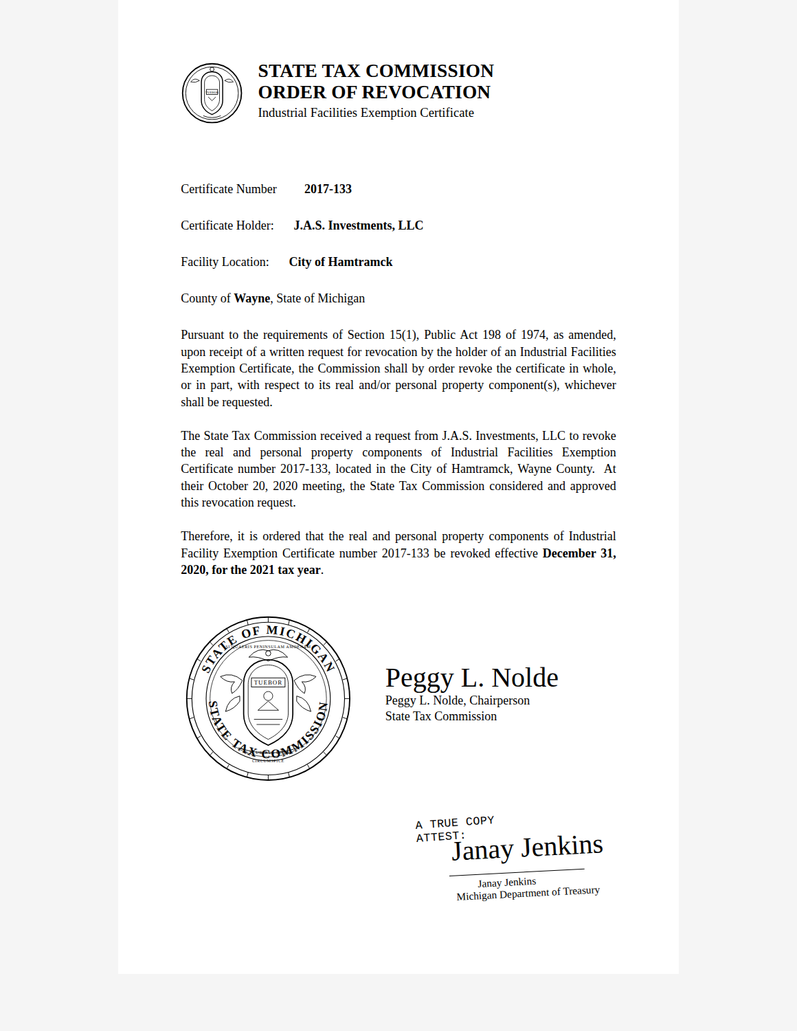TUEBOR
STATE TAX COMMISSION
ORDER OF REVOCATION
Industrial Facilities Exemption Certificate
Certificate Number 2017-133
Certificate Holder: J.A.S. Investments, LLC
Facility Location: City of Hamtramck
County of Wayne, State of Michigan
Pursuant to the requirements of Section 15(1), Public Act 198 of 1974, as amended, upon receipt of a written request for revocation by the holder of an Industrial Facilities Exemption Certificate, the Commission shall by order revoke the certificate in whole, or in part, with respect to its real and/or personal property component(s), whichever shall be requested.
The State Tax Commission received a request from J.A.S. Investments, LLC to revoke the real and personal property components of Industrial Facilities Exemption Certificate number 2017-133, located in the City of Hamtramck, Wayne County. At their October 20, 2020 meeting, the State Tax Commission considered and approved this revocation request.
Therefore, it is ordered that the real and personal property components of Industrial Facility Exemption Certificate number 2017-133 be revoked effective December 31, 2020, for the 2021 tax year.
STATE OF MICHIGAN STATE TAX COMMISSION TUEBOR E PLURIBUS UNUM SI QUAERIS PENINSULAM AMOENAM CIRCUMSPICE
Peggy L. Nolde
Peggy L. Nolde, Chairperson
State Tax Commission
A TRUE COPY
ATTEST:
Janay Jenkins
Janay Jenkins
Michigan Department of Treasury